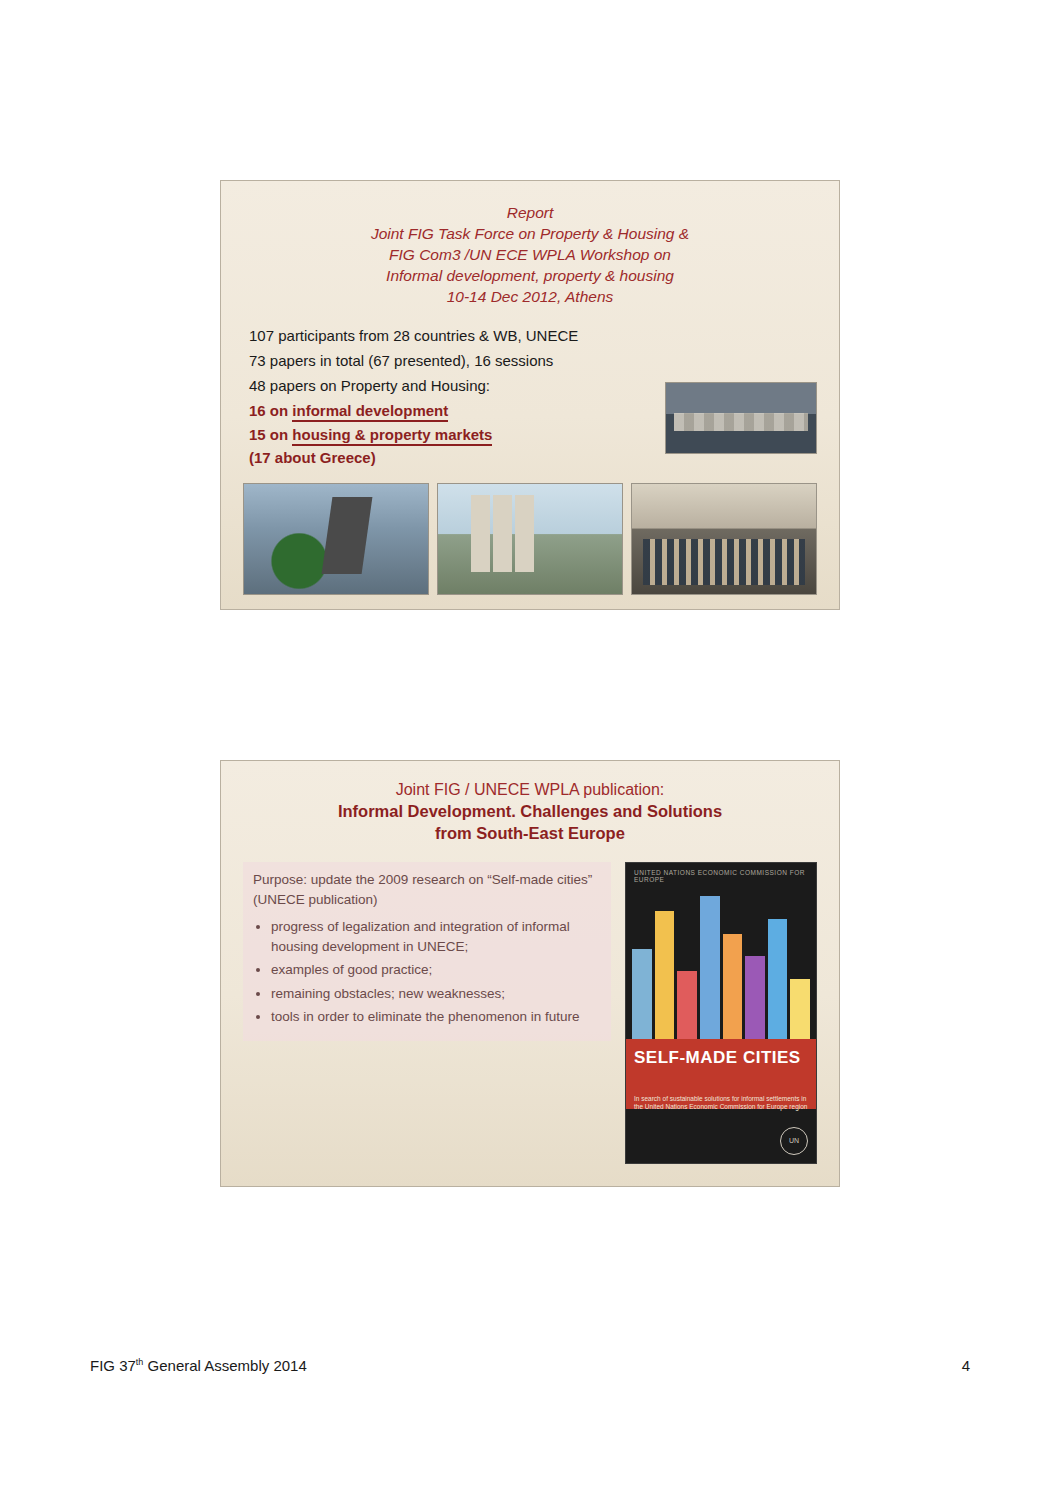Report
Joint FIG Task Force on Property & Housing &
FIG Com3 /UN ECE WPLA Workshop on
Informal development, property & housing
10-14 Dec 2012, Athens
107 participants from 28 countries & WB, UNECE
73 papers in total (67 presented), 16 sessions
48 papers on Property and Housing:
16 on informal development
15 on housing & property markets
(17 about Greece)
Joint FIG / UNECE WPLA publication:
Informal Development. Challenges and Solutions
from South-East Europe
Purpose: update the 2009 research on “Self-made cities” (UNECE publication)
progress of legalization and integration of informal housing development in UNECE;
examples of good practice;
remaining obstacles; new weaknesses;
tools in order to eliminate the phenomenon in future
United Nations Economic Commission for Europe
SELF-MADE CITIES
In search of sustainable solutions for informal settlements in the United Nations Economic Commission for Europe region
UN
FIG 37th General Assembly 2014
4